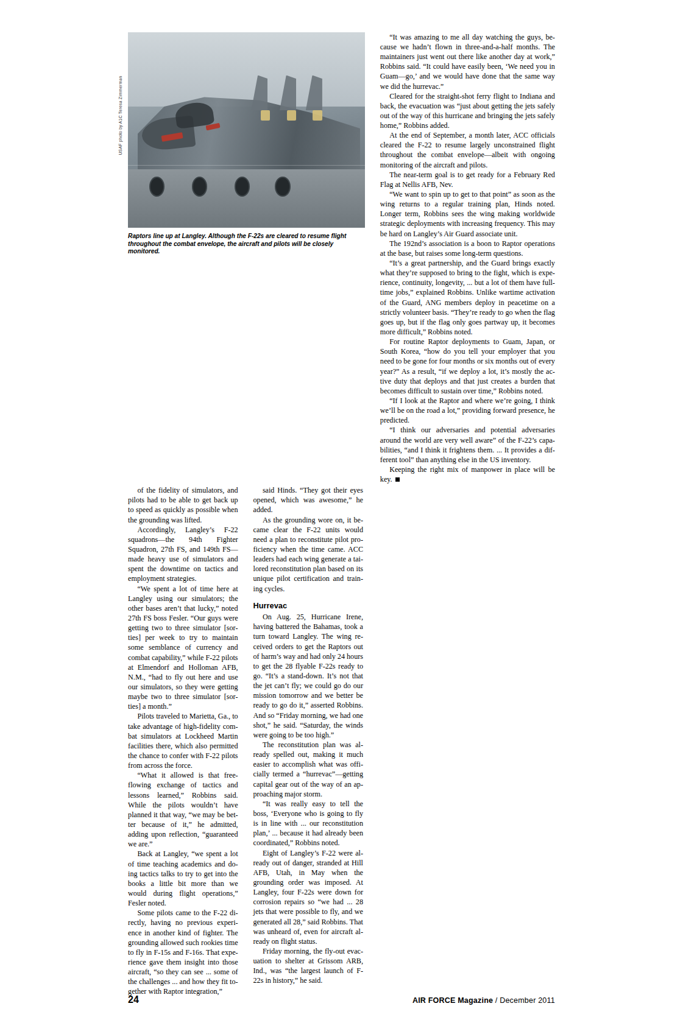USAF photo by A1C Teresa Zimmerman
Raptors line up at Langley. Although the F-22s are cleared to resume flight throughout the combat envelope, the aircraft and pilots will be closely monitored.
“It was amazing to me all day watching the guys, because we hadn’t flown in three-and-a-half months. The maintainers just went out there like another day at work,” Robbins said. “It could have easily been, ‘We need you in Guam—go,’ and we would have done that the same way we did the hurrevac.”
Cleared for the straight-shot ferry flight to Indiana and back, the evacuation was “just about getting the jets safely out of the way of this hurricane and bringing the jets safely home,” Robbins added.
At the end of September, a month later, ACC officials cleared the F-22 to resume largely unconstrained flight throughout the combat envelope—albeit with ongoing monitoring of the aircraft and pilots.
The near-term goal is to get ready for a February Red Flag at Nellis AFB, Nev.
“We want to spin up to get to that point” as soon as the wing returns to a regular training plan, Hinds noted. Longer term, Robbins sees the wing making worldwide strategic deployments with increasing frequency. This may be hard on Langley’s Air Guard associate unit.
The 192nd’s association is a boon to Raptor operations at the base, but raises some long-term questions.
“It’s a great partnership, and the Guard brings exactly what they’re supposed to bring to the fight, which is experience, continuity, longevity, ... but a lot of them have full-time jobs,” explained Robbins. Unlike wartime activation of the Guard, ANG members deploy in peacetime on a strictly volunteer basis. “They’re ready to go when the flag goes up, but if the flag only goes partway up, it becomes more difficult,” Robbins noted.
For routine Raptor deployments to Guam, Japan, or South Korea, “how do you tell your employer that you need to be gone for four months or six months out of every year?” As a result, “if we deploy a lot, it’s mostly the active duty that deploys and that just creates a burden that becomes difficult to sustain over time,” Robbins noted.
“If I look at the Raptor and where we’re going, I think we’ll be on the road a lot,” providing forward presence, he predicted.
“I think our adversaries and potential adversaries around the world are very well aware” of the F-22’s capabilities, “and I think it frightens them. ... It provides a different tool” than anything else in the US inventory.
Keeping the right mix of manpower in place will be key.
of the fidelity of simulators, and pilots had to be able to get back up to speed as quickly as possible when the grounding was lifted.
Accordingly, Langley’s F-22 squadrons—the 94th Fighter Squadron, 27th FS, and 149th FS—made heavy use of simulators and spent the downtime on tactics and employment strategies.
“We spent a lot of time here at Langley using our simulators; the other bases aren’t that lucky,” noted 27th FS boss Fesler. “Our guys were getting two to three simulator [sorties] per week to try to maintain some semblance of currency and combat capability,” while F-22 pilots at Elmendorf and Holloman AFB, N.M., “had to fly out here and use our simulators, so they were getting maybe two to three simulator [sorties] a month.”
Pilots traveled to Marietta, Ga., to take advantage of high-fidelity combat simulators at Lockheed Martin facilities there, which also permitted the chance to confer with F-22 pilots from across the force.
“What it allowed is that free-flowing exchange of tactics and lessons learned,” Robbins said. While the pilots wouldn’t have planned it that way, “we may be better because of it,” he admitted, adding upon reflection, “guaranteed we are.”
Back at Langley, “we spent a lot of time teaching academics and doing tactics talks to try to get into the books a little bit more than we would during flight operations,” Fesler noted.
Some pilots came to the F-22 directly, having no previous experience in another kind of fighter. The grounding allowed such rookies time to fly in F-15s and F-16s. That experience gave them insight into those aircraft, “so they can see ... some of the challenges ... and how they fit together with Raptor integration,”
said Hinds. “They got their eyes opened, which was awesome,” he added.
As the grounding wore on, it became clear the F-22 units would need a plan to reconstitute pilot proficiency when the time came. ACC leaders had each wing generate a tailored reconstitution plan based on its unique pilot certification and training cycles.
Hurrevac
On Aug. 25, Hurricane Irene, having battered the Bahamas, took a turn toward Langley. The wing received orders to get the Raptors out of harm’s way and had only 24 hours to get the 28 flyable F-22s ready to go. “It’s a stand-down. It’s not that the jet can’t fly; we could go do our mission tomorrow and we better be ready to go do it,” asserted Robbins. And so “Friday morning, we had one shot,” he said. “Saturday, the winds were going to be too high.”
The reconstitution plan was already spelled out, making it much easier to accomplish what was officially termed a “hurrevac”—getting capital gear out of the way of an approaching major storm.
“It was really easy to tell the boss, ‘Everyone who is going to fly is in line with ... our reconstitution plan,’ ... because it had already been coordinated,” Robbins noted.
Eight of Langley’s F-22 were already out of danger, stranded at Hill AFB, Utah, in May when the grounding order was imposed. At Langley, four F-22s were down for corrosion repairs so “we had ... 28 jets that were possible to fly, and we generated all 28,” said Robbins. That was unheard of, even for aircraft already on flight status.
Friday morning, the fly-out evacuation to shelter at Grissom ARB, Ind., was “the largest launch of F-22s in history,” he said.
24
AIR FORCE Magazine / December 2011